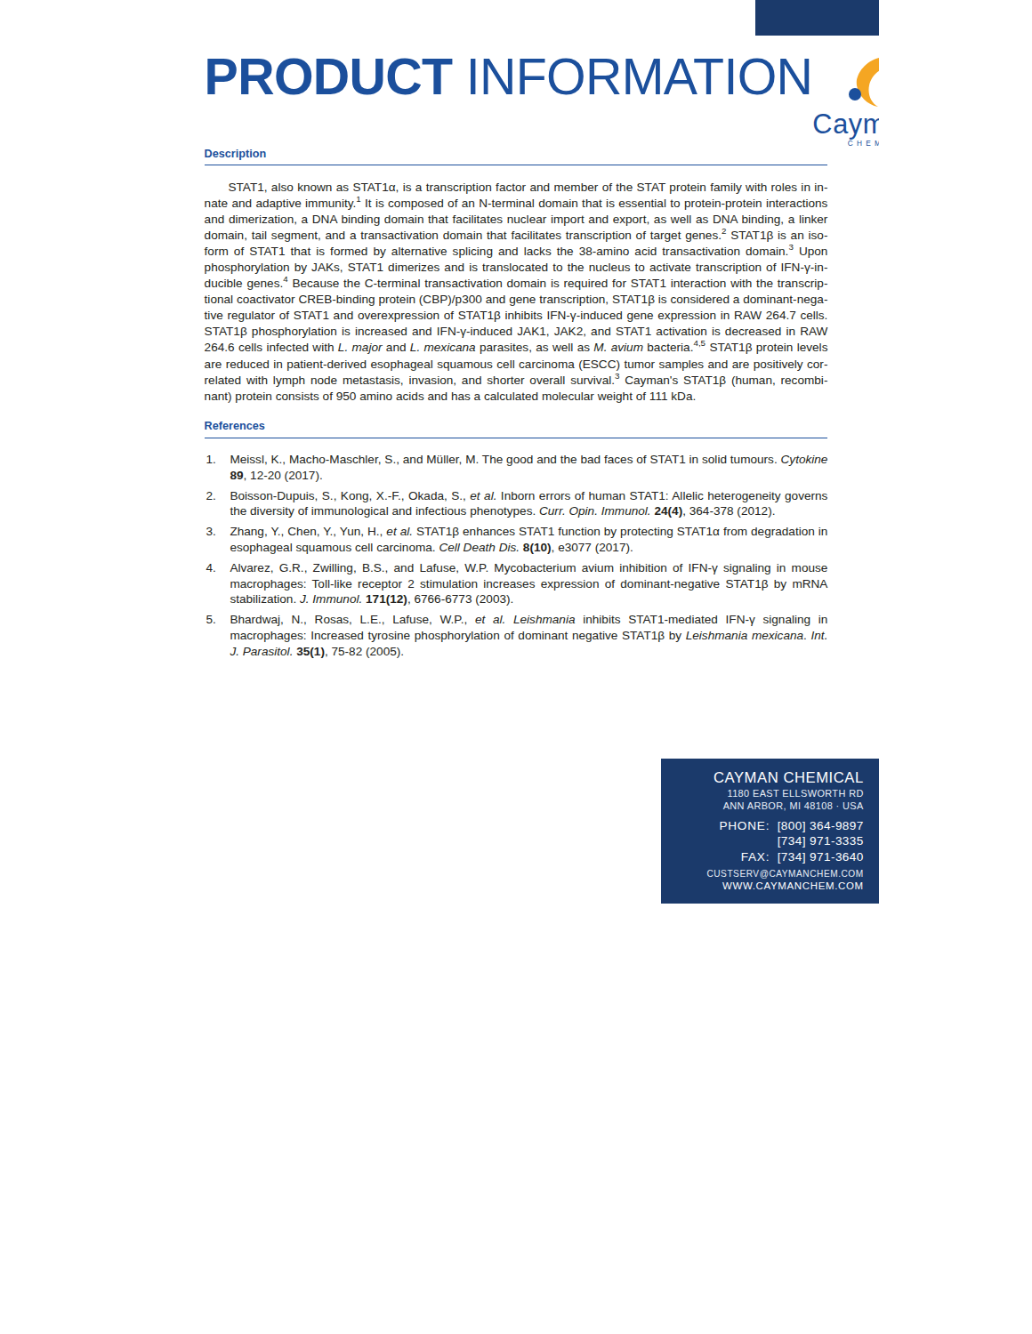PRODUCT INFORMATION
Cayman
CHEMICAL
Description
STAT1, also known as STAT1α, is a transcription factor and member of the STAT protein family with roles in innate and adaptive immunity.1 It is composed of an N-terminal domain that is essential to protein-protein interactions and dimerization, a DNA binding domain that facilitates nuclear import and export, as well as DNA binding, a linker domain, tail segment, and a transactivation domain that facilitates transcription of target genes.2 STAT1β is an isoform of STAT1 that is formed by alternative splicing and lacks the 38-amino acid transactivation domain.3 Upon phosphorylation by JAKs, STAT1 dimerizes and is translocated to the nucleus to activate transcription of IFN-γ-inducible genes.4 Because the C-terminal transactivation domain is required for STAT1 interaction with the transcriptional coactivator CREB-binding protein (CBP)/p300 and gene transcription, STAT1β is considered a dominant-negative regulator of STAT1 and overexpression of STAT1β inhibits IFN-γ-induced gene expression in RAW 264.7 cells. STAT1β phosphorylation is increased and IFN-γ-induced JAK1, JAK2, and STAT1 activation is decreased in RAW 264.6 cells infected with L. major and L. mexicana parasites, as well as M. avium bacteria.4,5 STAT1β protein levels are reduced in patient-derived esophageal squamous cell carcinoma (ESCC) tumor samples and are positively correlated with lymph node metastasis, invasion, and shorter overall survival.3 Cayman's STAT1β (human, recombinant) protein consists of 950 amino acids and has a calculated molecular weight of 111 kDa.
References
Meissl, K., Macho-Maschler, S., and Müller, M. The good and the bad faces of STAT1 in solid tumours. Cytokine 89, 12-20 (2017).
Boisson-Dupuis, S., Kong, X.-F., Okada, S., et al. Inborn errors of human STAT1: Allelic heterogeneity governs the diversity of immunological and infectious phenotypes. Curr. Opin. Immunol. 24(4), 364-378 (2012).
Zhang, Y., Chen, Y., Yun, H., et al. STAT1β enhances STAT1 function by protecting STAT1α from degradation in esophageal squamous cell carcinoma. Cell Death Dis. 8(10), e3077 (2017).
Alvarez, G.R., Zwilling, B.S., and Lafuse, W.P. Mycobacterium avium inhibition of IFN-γ signaling in mouse macrophages: Toll-like receptor 2 stimulation increases expression of dominant-negative STAT1β by mRNA stabilization. J. Immunol. 171(12), 6766-6773 (2003).
Bhardwaj, N., Rosas, L.E., Lafuse, W.P., et al. Leishmania inhibits STAT1-mediated IFN-γ signaling in macrophages: Increased tyrosine phosphorylation of dominant negative STAT1β by Leishmania mexicana. Int. J. Parasitol. 35(1), 75-82 (2005).
CAYMAN CHEMICAL
1180 EAST ELLSWORTH RD
ANN ARBOR, MI 48108 · USA
PHONE: [800] 364-9897
[734] 971-3335
FAX: [734] 971-3640
CUSTSERV@CAYMANCHEM.COM
WWW.CAYMANCHEM.COM